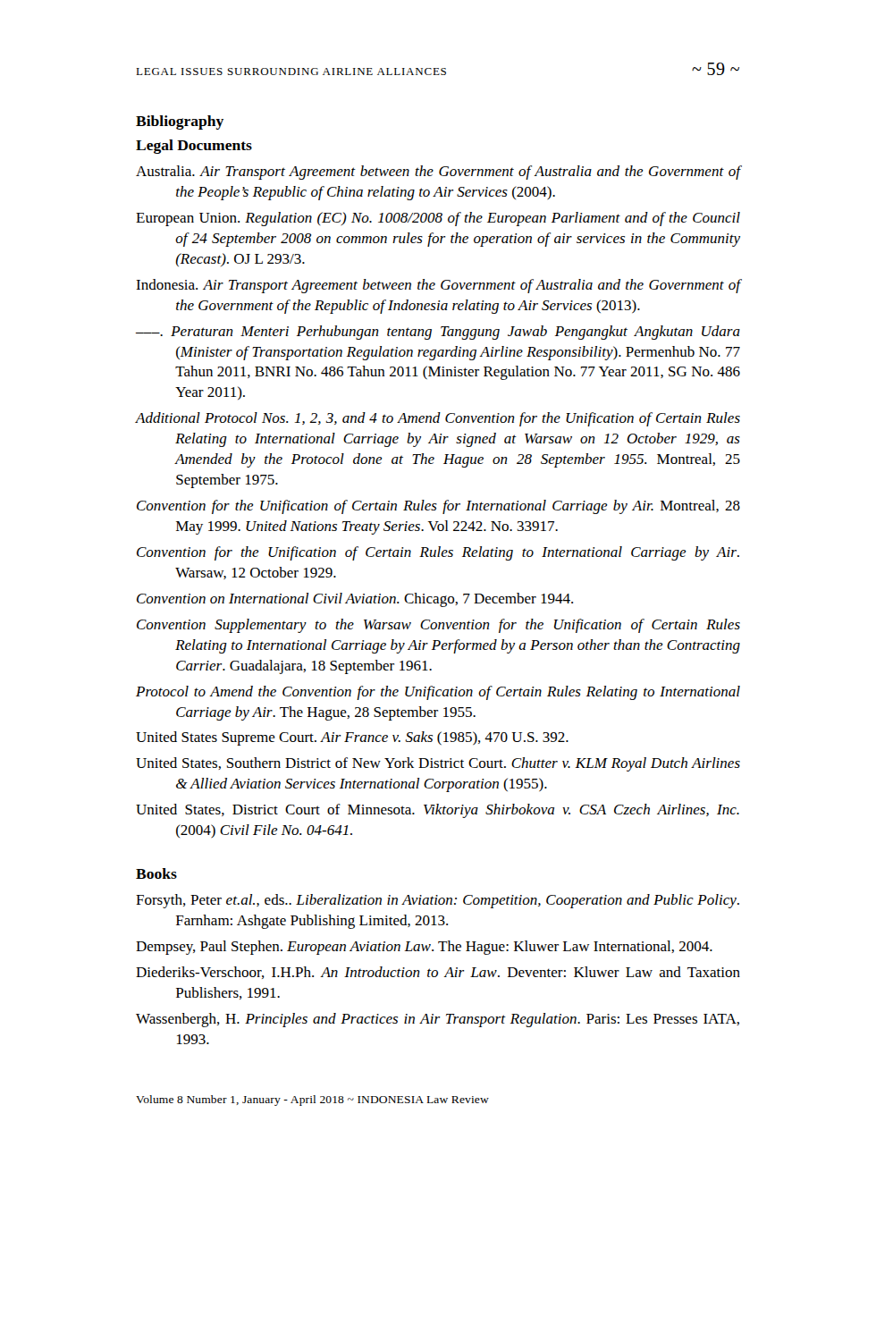Legal Issues Surrounding Airline Alliances ~ 59 ~
Bibliography
Legal Documents
Australia. Air Transport Agreement between the Government of Australia and the Government of the People’s Republic of China relating to Air Services (2004).
European Union. Regulation (EC) No. 1008/2008 of the European Parliament and of the Council of 24 September 2008 on common rules for the operation of air services in the Community (Recast). OJ L 293/3.
Indonesia. Air Transport Agreement between the Government of Australia and the Government of the Government of the Republic of Indonesia relating to Air Services (2013).
–––. Peraturan Menteri Perhubungan tentang Tanggung Jawab Pengangkut Angkutan Udara (Minister of Transportation Regulation regarding Airline Responsibility). Permenhub No. 77 Tahun 2011, BNRI No. 486 Tahun 2011 (Minister Regulation No. 77 Year 2011, SG No. 486 Year 2011).
Additional Protocol Nos. 1, 2, 3, and 4 to Amend Convention for the Unification of Certain Rules Relating to International Carriage by Air signed at Warsaw on 12 October 1929, as Amended by the Protocol done at The Hague on 28 September 1955. Montreal, 25 September 1975.
Convention for the Unification of Certain Rules for International Carriage by Air. Montreal, 28 May 1999. United Nations Treaty Series. Vol 2242. No. 33917.
Convention for the Unification of Certain Rules Relating to International Carriage by Air. Warsaw, 12 October 1929.
Convention on International Civil Aviation. Chicago, 7 December 1944.
Convention Supplementary to the Warsaw Convention for the Unification of Certain Rules Relating to International Carriage by Air Performed by a Person other than the Contracting Carrier. Guadalajara, 18 September 1961.
Protocol to Amend the Convention for the Unification of Certain Rules Relating to International Carriage by Air. The Hague, 28 September 1955.
United States Supreme Court. Air France v. Saks (1985), 470 U.S. 392.
United States, Southern District of New York District Court. Chutter v. KLM Royal Dutch Airlines & Allied Aviation Services International Corporation (1955).
United States, District Court of Minnesota. Viktoriya Shirbokova v. CSA Czech Airlines, Inc. (2004) Civil File No. 04-641.
Books
Forsyth, Peter et.al., eds.. Liberalization in Aviation: Competition, Cooperation and Public Policy. Farnham: Ashgate Publishing Limited, 2013.
Dempsey, Paul Stephen. European Aviation Law. The Hague: Kluwer Law International, 2004.
Diederiks-Verschoor, I.H.Ph. An Introduction to Air Law. Deventer: Kluwer Law and Taxation Publishers, 1991.
Wassenbergh, H. Principles and Practices in Air Transport Regulation. Paris: Les Presses IATA, 1993.
Volume 8 Number 1, January - April 2018 ~ INDONESIA Law Review